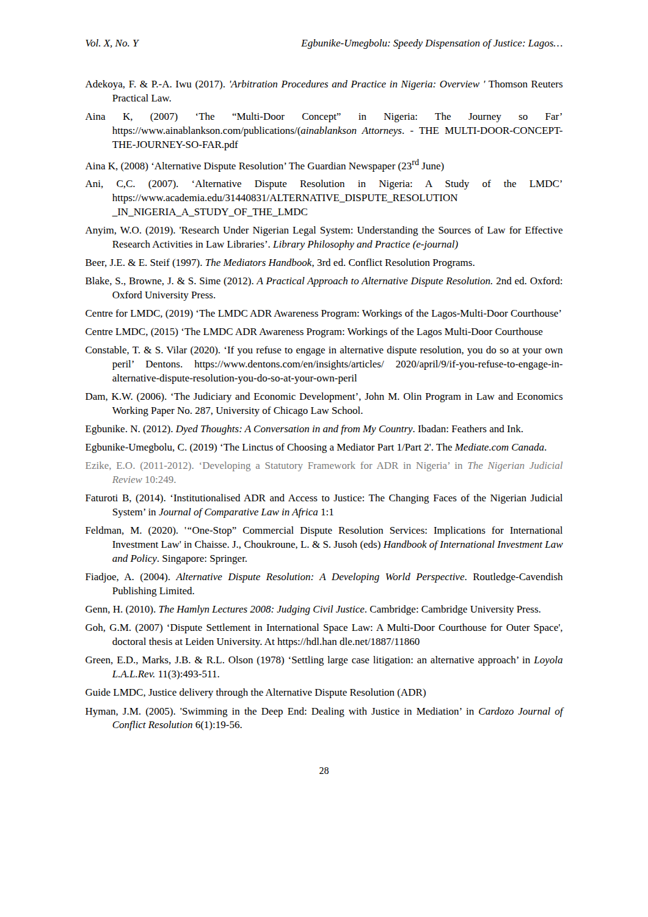Vol. X, No. Y Egbunike-Umegbolu: Speedy Dispensation of Justice: Lagos…
Adekoya, F. & P.-A. Iwu (2017). 'Arbitration Procedures and Practice in Nigeria: Overview ' Thomson Reuters Practical Law.
Aina K, (2007) ‘The “Multi-Door Concept” in Nigeria: The Journey so Far’ https://www.ainablankson.com/publications/(ainablankson Attorneys. - THE MULTI-DOOR-CONCEPT-THE-JOURNEY-SO-FAR.pdf
Aina K, (2008) ‘Alternative Dispute Resolution’ The Guardian Newspaper (23rd June)
Ani, C,C. (2007). ‘Alternative Dispute Resolution in Nigeria: A Study of the LMDC’ https://www.academia.edu/31440831/ALTERNATIVE_DISPUTE_RESOLUTION _IN_NIGERIA_A_STUDY_OF_THE_LMDC
Anyim, W.O. (2019). 'Research Under Nigerian Legal System: Understanding the Sources of Law for Effective Research Activities in Law Libraries’. Library Philosophy and Practice (e-journal)
Beer, J.E. & E. Steif (1997). The Mediators Handbook, 3rd ed. Conflict Resolution Programs.
Blake, S., Browne, J. & S. Sime (2012). A Practical Approach to Alternative Dispute Resolution. 2nd ed. Oxford: Oxford University Press.
Centre for LMDC, (2019) ‘The LMDC ADR Awareness Program: Workings of the Lagos-Multi-Door Courthouse’
Centre LMDC, (2015) ‘The LMDC ADR Awareness Program: Workings of the Lagos Multi-Door Courthouse
Constable, T. & S. Vilar (2020). ‘If you refuse to engage in alternative dispute resolution, you do so at your own peril’ Dentons. https://www.dentons.com/en/insights/articles/ 2020/april/9/if-you-refuse-to-engage-in-alternative-dispute-resolution-you-do-so-at-your-own-peril
Dam, K.W. (2006). ‘The Judiciary and Economic Development’, John M. Olin Program in Law and Economics Working Paper No. 287, University of Chicago Law School.
Egbunike. N. (2012). Dyed Thoughts: A Conversation in and from My Country. Ibadan: Feathers and Ink.
Egbunike-Umegbolu, C. (2019) ‘The Linctus of Choosing a Mediator Part 1/Part 2'. The Mediate.com Canada.
Ezike, E.O. (2011-2012). ‘Developing a Statutory Framework for ADR in Nigeria’ in The Nigerian Judicial Review 10:249.
Faturoti B, (2014). ‘Institutionalised ADR and Access to Justice: The Changing Faces of the Nigerian Judicial System’ in Journal of Comparative Law in Africa 1:1
Feldman, M. (2020). '“One-Stop” Commercial Dispute Resolution Services: Implications for International Investment Law' in Chaisse. J., Choukroune, L. & S. Jusoh (eds) Handbook of International Investment Law and Policy. Singapore: Springer.
Fiadjoe, A. (2004). Alternative Dispute Resolution: A Developing World Perspective. Routledge-Cavendish Publishing Limited.
Genn, H. (2010). The Hamlyn Lectures 2008: Judging Civil Justice. Cambridge: Cambridge University Press.
Goh, G.M. (2007) ‘Dispute Settlement in International Space Law: A Multi-Door Courthouse for Outer Space', doctoral thesis at Leiden University. At https://hdl.han dle.net/1887/11860
Green, E.D., Marks, J.B. & R.L. Olson (1978) ‘Settling large case litigation: an alternative approach’ in Loyola L.A.L.Rev. 11(3):493-511.
Guide LMDC, Justice delivery through the Alternative Dispute Resolution (ADR)
Hyman, J.M. (2005). 'Swimming in the Deep End: Dealing with Justice in Mediation’ in Cardozo Journal of Conflict Resolution 6(1):19-56.
28